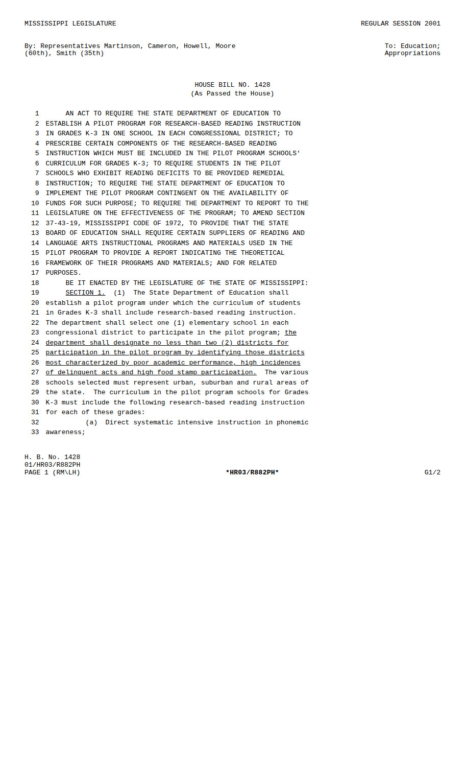Mississippi Legislature
Regular Session 2001
By: Representatives Martinson, Cameron, Howell, Moore (60th), Smith (35th)
To: Education;
Appropriations
HOUSE BILL NO. 1428
(As Passed the House)
AN ACT TO REQUIRE THE STATE DEPARTMENT OF EDUCATION TO
ESTABLISH A PILOT PROGRAM FOR RESEARCH-BASED READING INSTRUCTION
IN GRADES K-3 IN ONE SCHOOL IN EACH CONGRESSIONAL DISTRICT; TO
PRESCRIBE CERTAIN COMPONENTS OF THE RESEARCH-BASED READING
INSTRUCTION WHICH MUST BE INCLUDED IN THE PILOT PROGRAM SCHOOLS'
CURRICULUM FOR GRADES K-3; TO REQUIRE STUDENTS IN THE PILOT
SCHOOLS WHO EXHIBIT READING DEFICITS TO BE PROVIDED REMEDIAL
INSTRUCTION; TO REQUIRE THE STATE DEPARTMENT OF EDUCATION TO
IMPLEMENT THE PILOT PROGRAM CONTINGENT ON THE AVAILABILITY OF
FUNDS FOR SUCH PURPOSE; TO REQUIRE THE DEPARTMENT TO REPORT TO THE
LEGISLATURE ON THE EFFECTIVENESS OF THE PROGRAM; TO AMEND SECTION
37-43-19, MISSISSIPPI CODE OF 1972, TO PROVIDE THAT THE STATE
BOARD OF EDUCATION SHALL REQUIRE CERTAIN SUPPLIERS OF READING AND
LANGUAGE ARTS INSTRUCTIONAL PROGRAMS AND MATERIALS USED IN THE
PILOT PROGRAM TO PROVIDE A REPORT INDICATING THE THEORETICAL
FRAMEWORK OF THEIR PROGRAMS AND MATERIALS; AND FOR RELATED
PURPOSES.
BE IT ENACTED BY THE LEGISLATURE OF THE STATE OF MISSISSIPPI:
SECTION 1. (1) The State Department of Education shall
establish a pilot program under which the curriculum of students
in Grades K-3 shall include research-based reading instruction.
The department shall select one (1) elementary school in each
congressional district to participate in the pilot program; the
department shall designate no less than two (2) districts for
participation in the pilot program by identifying those districts
most characterized by poor academic performance, high incidences
of delinquent acts and high food stamp participation. The various
schools selected must represent urban, suburban and rural areas of
the state. The curriculum in the pilot program schools for Grades
K-3 must include the following research-based reading instruction
for each of these grades:
(a) Direct systematic intensive instruction in phonemic
awareness;
H. B. No. 1428 01/HR03/R882PH PAGE 1 (RM\LH)
*HR03/R882PH*
G1/2